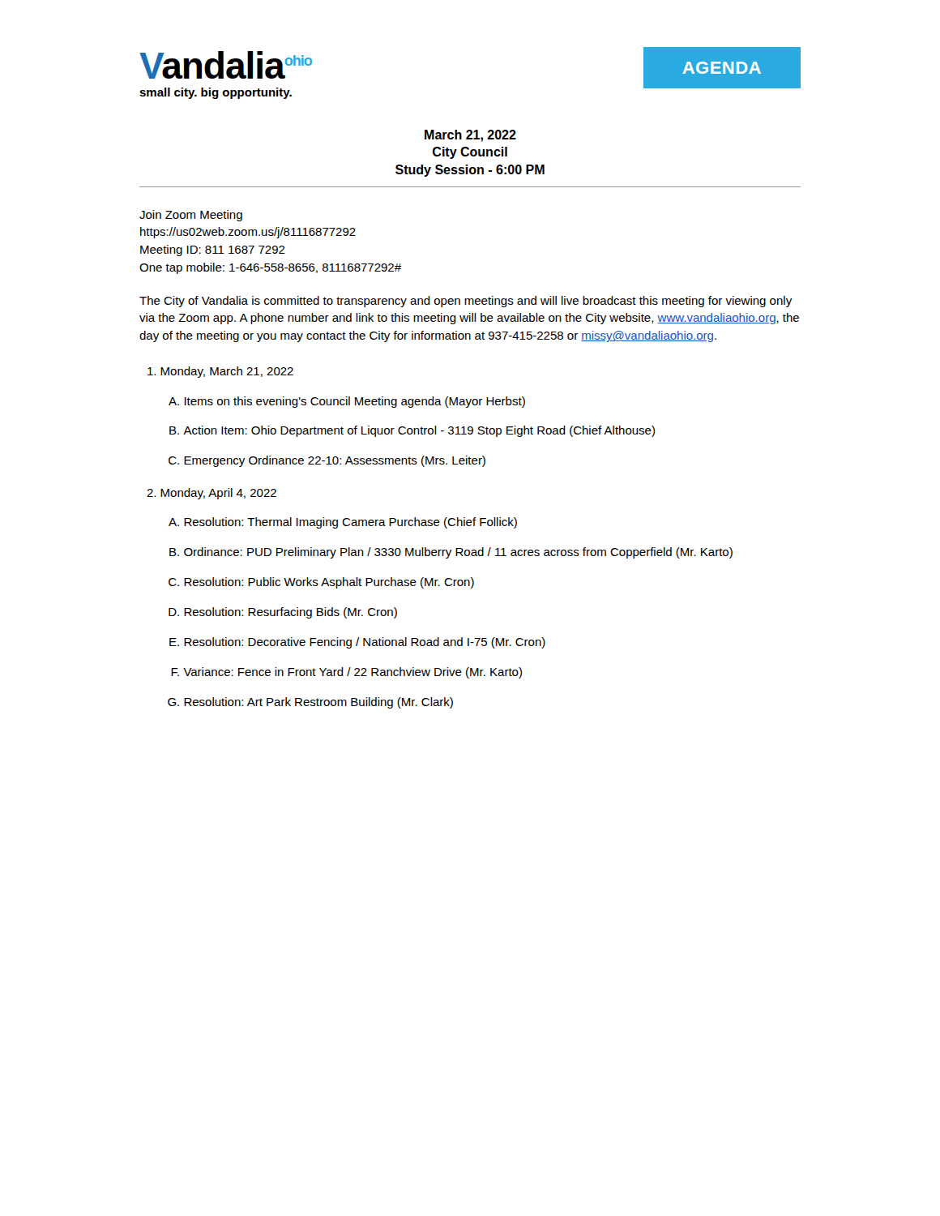Vandaliaohio
small city. big opportunity.
AGENDA
March 21, 2022
City Council
Study Session - 6:00 PM
Join Zoom Meeting
https://us02web.zoom.us/j/81116877292
Meeting ID: 811 1687 7292
One tap mobile: 1-646-558-8656, 81116877292#
The City of Vandalia is committed to transparency and open meetings and will live broadcast this meeting for viewing only via the Zoom app. A phone number and link to this meeting will be available on the City website, www.vandaliaohio.org, the day of the meeting or you may contact the City for information at 937-415-2258 or missy@vandaliaohio.org.
Monday, March 21, 2022
Items on this evening's Council Meeting agenda (Mayor Herbst)
Action Item: Ohio Department of Liquor Control - 3119 Stop Eight Road (Chief Althouse)
Emergency Ordinance 22-10: Assessments (Mrs. Leiter)
Monday, April 4, 2022
Resolution: Thermal Imaging Camera Purchase (Chief Follick)
Ordinance: PUD Preliminary Plan / 3330 Mulberry Road / 11 acres across from Copperfield (Mr. Karto)
Resolution: Public Works Asphalt Purchase (Mr. Cron)
Resolution: Resurfacing Bids (Mr. Cron)
Resolution: Decorative Fencing / National Road and I-75 (Mr. Cron)
Variance: Fence in Front Yard / 22 Ranchview Drive (Mr. Karto)
Resolution: Art Park Restroom Building (Mr. Clark)